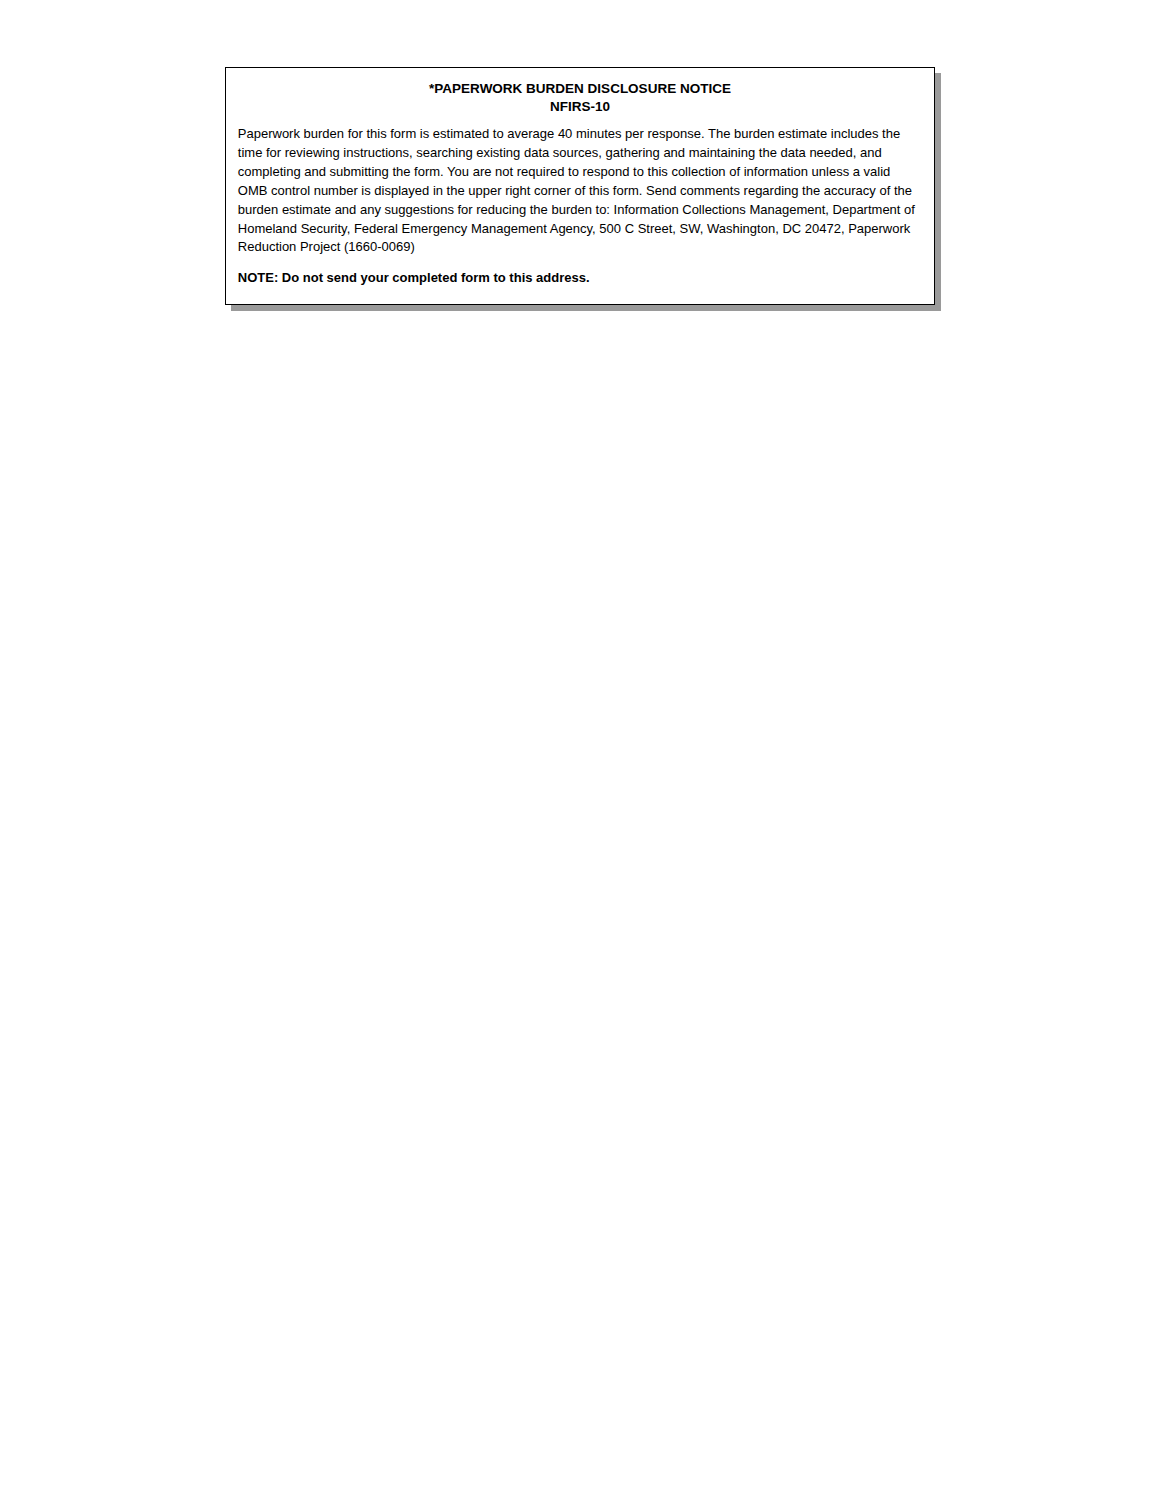*PAPERWORK BURDEN DISCLOSURE NOTICE
NFIRS-10
Paperwork burden for this form is estimated to average 40 minutes per response. The burden estimate includes the time for reviewing instructions, searching existing data sources, gathering and maintaining the data needed, and completing and submitting the form. You are not required to respond to this collection of information unless a valid OMB control number is displayed in the upper right corner of this form. Send comments regarding the accuracy of the burden estimate and any suggestions for reducing the burden to: Information Collections Management, Department of Homeland Security, Federal Emergency Management Agency, 500 C Street, SW, Washington, DC 20472, Paperwork Reduction Project (1660-0069)
NOTE: Do not send your completed form to this address.